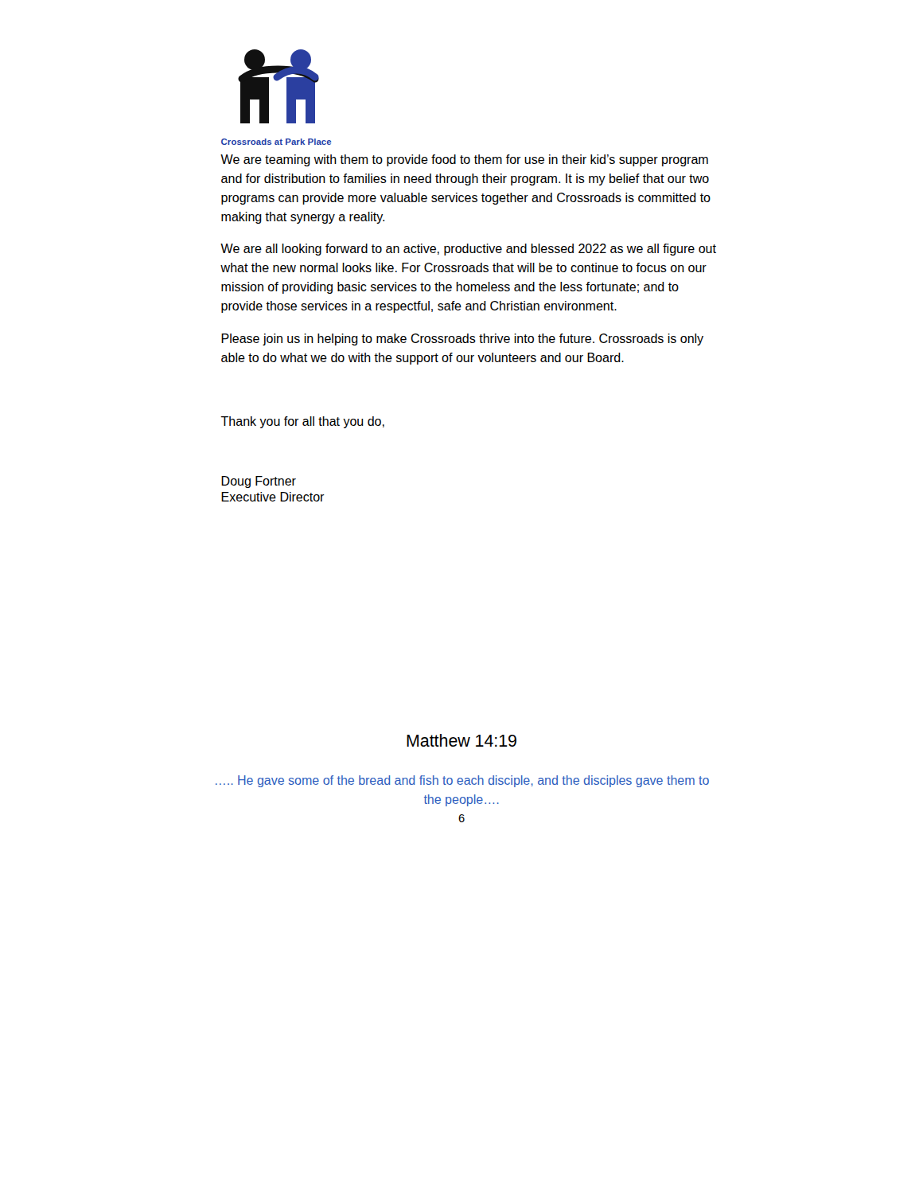Crossroads at Park Place
We are teaming with them to provide food to them for use in their kid’s supper program and for distribution to families in need through their program. It is my belief that our two programs can provide more valuable services together and Crossroads is committed to making that synergy a reality.
We are all looking forward to an active, productive and blessed 2022 as we all figure out what the new normal looks like. For Crossroads that will be to continue to focus on our mission of providing basic services to the homeless and the less fortunate; and to provide those services in a respectful, safe and Christian environment.
Please join us in helping to make Crossroads thrive into the future. Crossroads is only able to do what we do with the support of our volunteers and our Board.
Thank you for all that you do,
Doug Fortner
Executive Director
Matthew 14:19
….. He gave some of the bread and fish to each disciple, and the disciples gave them to the people….
6